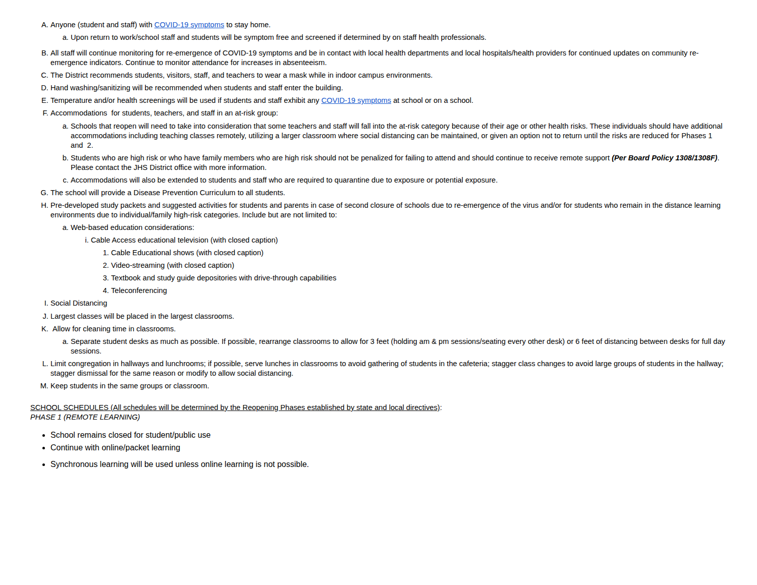Anyone (student and staff) with COVID-19 symptoms to stay home.
Upon return to work/school staff and students will be symptom free and screened if determined by on staff health professionals.
All staff will continue monitoring for re-emergence of COVID-19 symptoms and be in contact with local health departments and local hospitals/health providers for continued updates on community re-emergence indicators. Continue to monitor attendance for increases in absenteeism.
The District recommends students, visitors, staff, and teachers to wear a mask while in indoor campus environments.
Hand washing/sanitizing will be recommended when students and staff enter the building.
Temperature and/or health screenings will be used if students and staff exhibit any COVID-19 symptoms at school or on a school.
Accommodations for students, teachers, and staff in an at-risk group:
Schools that reopen will need to take into consideration that some teachers and staff will fall into the at-risk category because of their age or other health risks. These individuals should have additional accommodations including teaching classes remotely, utilizing a larger classroom where social distancing can be maintained, or given an option not to return until the risks are reduced for Phases 1 and 2.
Students who are high risk or who have family members who are high risk should not be penalized for failing to attend and should continue to receive remote support (Per Board Policy 1308/1308F). Please contact the JHS District office with more information.
Accommodations will also be extended to students and staff who are required to quarantine due to exposure or potential exposure.
The school will provide a Disease Prevention Curriculum to all students.
Pre-developed study packets and suggested activities for students and parents in case of second closure of schools due to re-emergence of the virus and/or for students who remain in the distance learning environments due to individual/family high-risk categories. Include but are not limited to:
Web-based education considerations:
Cable Access educational television (with closed caption)
Cable Educational shows (with closed caption)
Video-streaming (with closed caption)
Textbook and study guide depositories with drive-through capabilities
Teleconferencing
Social Distancing
Largest classes will be placed in the largest classrooms.
Allow for cleaning time in classrooms.
Separate student desks as much as possible. If possible, rearrange classrooms to allow for 3 feet (holding am & pm sessions/seating every other desk) or 6 feet of distancing between desks for full day sessions.
Limit congregation in hallways and lunchrooms; if possible, serve lunches in classrooms to avoid gathering of students in the cafeteria; stagger class changes to avoid large groups of students in the hallway; stagger dismissal for the same reason or modify to allow social distancing.
Keep students in the same groups or classroom.
SCHOOL SCHEDULES (All schedules will be determined by the Reopening Phases established by state and local directives):
PHASE 1 (REMOTE LEARNING)
School remains closed for student/public use
Continue with online/packet learning
Synchronous learning will be used unless online learning is not possible.